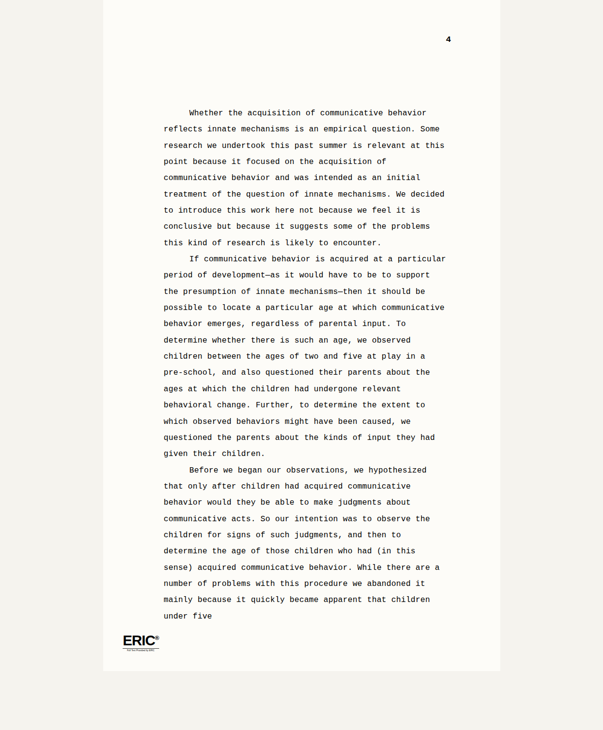4
Whether the acquisition of communicative behavior reflects innate mechanisms is an empirical question. Some research we undertook this past summer is relevant at this point because it focused on the acquisition of communicative behavior and was intended as an initial treatment of the question of innate mechanisms. We decided to introduce this work here not because we feel it is conclusive but because it suggests some of the problems this kind of research is likely to encounter.
If communicative behavior is acquired at a particular period of development—as it would have to be to support the presumption of innate mechanisms—then it should be possible to locate a particular age at which communicative behavior emerges, regardless of parental input. To determine whether there is such an age, we observed children between the ages of two and five at play in a pre-school, and also questioned their parents about the ages at which the children had undergone relevant behavioral change. Further, to determine the extent to which observed behaviors might have been caused, we questioned the parents about the kinds of input they had given their children.
Before we began our observations, we hypothesized that only after children had acquired communicative behavior would they be able to make judgments about communicative acts. So our intention was to observe the children for signs of such judgments, and then to determine the age of those children who had (in this sense) acquired communicative behavior. While there are a number of problems with this procedure we abandoned it mainly because it quickly became apparent that children under five
ERIC®
Full Text Provided by ERIC